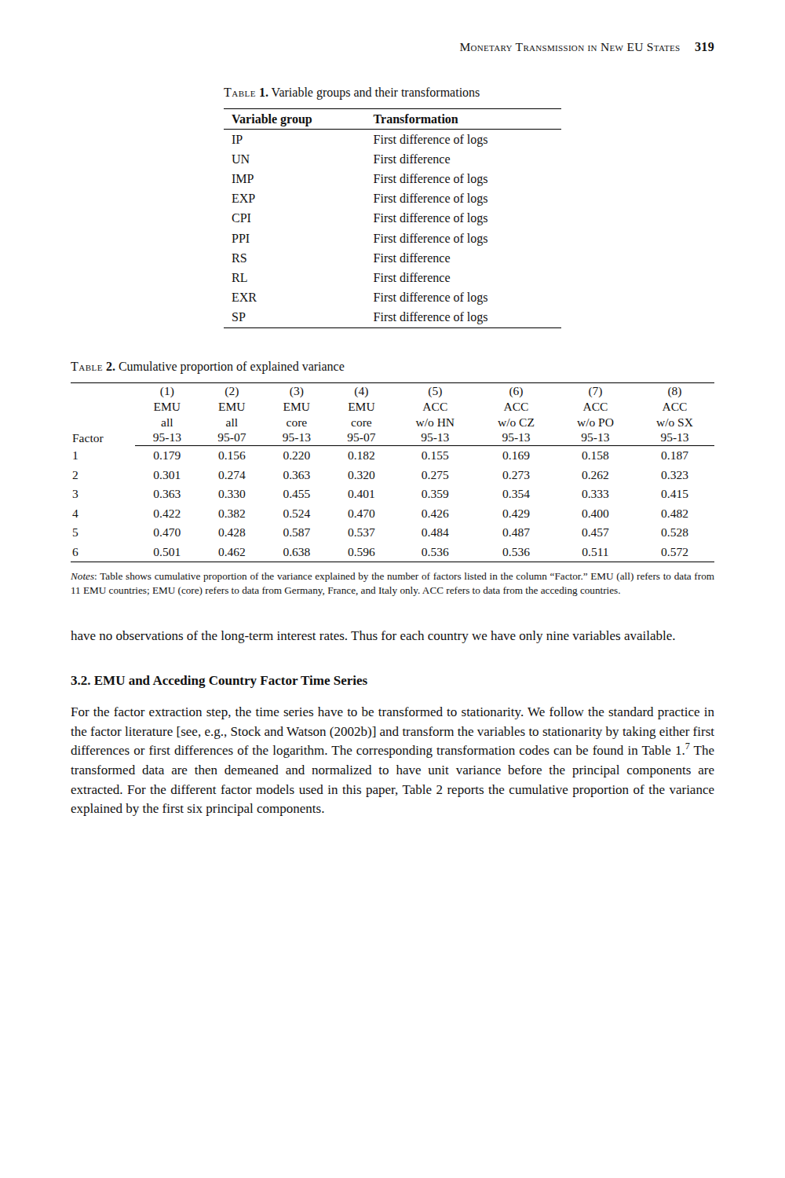Monetary Transmission in New EU States 319
Table 1. Variable groups and their transformations
| Variable group | Transformation |
| --- | --- |
| IP | First difference of logs |
| UN | First difference |
| IMP | First difference of logs |
| EXP | First difference of logs |
| CPI | First difference of logs |
| PPI | First difference of logs |
| RS | First difference |
| RL | First difference |
| EXR | First difference of logs |
| SP | First difference of logs |
Table 2. Cumulative proportion of explained variance
| | (1) | (2) | (3) | (4) | (5) | (6) | (7) | (8) |
| --- | --- | --- | --- | --- | --- | --- | --- | --- |
| | EMU | EMU | EMU | EMU | ACC | ACC | ACC | ACC |
| | all | all | core | core | w/o HN | w/o CZ | w/o PO | w/o SX |
| Factor | 95-13 | 95-07 | 95-13 | 95-07 | 95-13 | 95-13 | 95-13 | 95-13 |
| 1 | 0.179 | 0.156 | 0.220 | 0.182 | 0.155 | 0.169 | 0.158 | 0.187 |
| 2 | 0.301 | 0.274 | 0.363 | 0.320 | 0.275 | 0.273 | 0.262 | 0.323 |
| 3 | 0.363 | 0.330 | 0.455 | 0.401 | 0.359 | 0.354 | 0.333 | 0.415 |
| 4 | 0.422 | 0.382 | 0.524 | 0.470 | 0.426 | 0.429 | 0.400 | 0.482 |
| 5 | 0.470 | 0.428 | 0.587 | 0.537 | 0.484 | 0.487 | 0.457 | 0.528 |
| 6 | 0.501 | 0.462 | 0.638 | 0.596 | 0.536 | 0.536 | 0.511 | 0.572 |
Notes: Table shows cumulative proportion of the variance explained by the number of factors listed in the column “Factor.” EMU (all) refers to data from 11 EMU countries; EMU (core) refers to data from Germany, France, and Italy only. ACC refers to data from the acceding countries.
have no observations of the long-term interest rates. Thus for each country we have only nine variables available.
3.2. EMU and Acceding Country Factor Time Series
For the factor extraction step, the time series have to be transformed to stationarity. We follow the standard practice in the factor literature [see, e.g., Stock and Watson (2002b)] and transform the variables to stationarity by taking either first differences or first differences of the logarithm. The corresponding transformation codes can be found in Table 1.7 The transformed data are then demeaned and normalized to have unit variance before the principal components are extracted. For the different factor models used in this paper, Table 2 reports the cumulative proportion of the variance explained by the first six principal components.